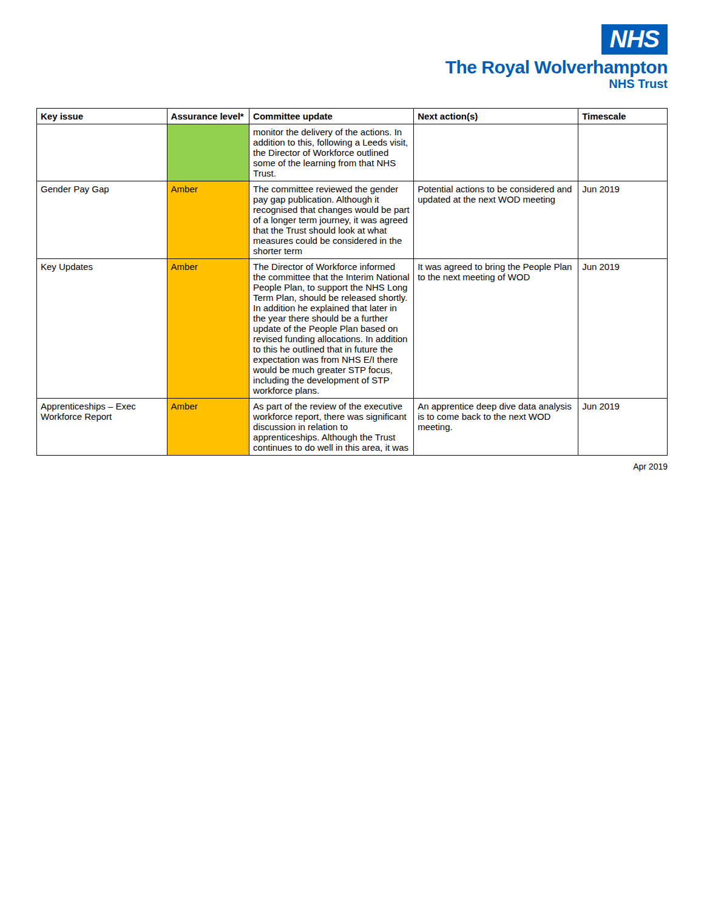NHS
The Royal Wolverhampton
NHS Trust
| Key issue | Assurance level* | Committee update | Next action(s) | Timescale |
| --- | --- | --- | --- | --- |
| | | monitor the delivery of the actions. In addition to this, following a Leeds visit, the Director of Workforce outlined some of the learning from that NHS Trust. | | |
| Gender Pay Gap | Amber | The committee reviewed the gender pay gap publication. Although it recognised that changes would be part of a longer term journey, it was agreed that the Trust should look at what measures could be considered in the shorter term | Potential actions to be considered and updated at the next WOD meeting | Jun 2019 |
| Key Updates | Amber | The Director of Workforce informed the committee that the Interim National People Plan, to support the NHS Long Term Plan, should be released shortly. In addition he explained that later in the year there should be a further update of the People Plan based on revised funding allocations. In addition to this he outlined that in future the expectation was from NHS E/I there would be much greater STP focus, including the development of STP workforce plans. | It was agreed to bring the People Plan to the next meeting of WOD | Jun 2019 |
| Apprenticeships – Exec Workforce Report | Amber | As part of the review of the executive workforce report, there was significant discussion in relation to apprenticeships. Although the Trust continues to do well in this area, it was | An apprentice deep dive data analysis is to come back to the next WOD meeting. | Jun 2019 |
Apr 2019